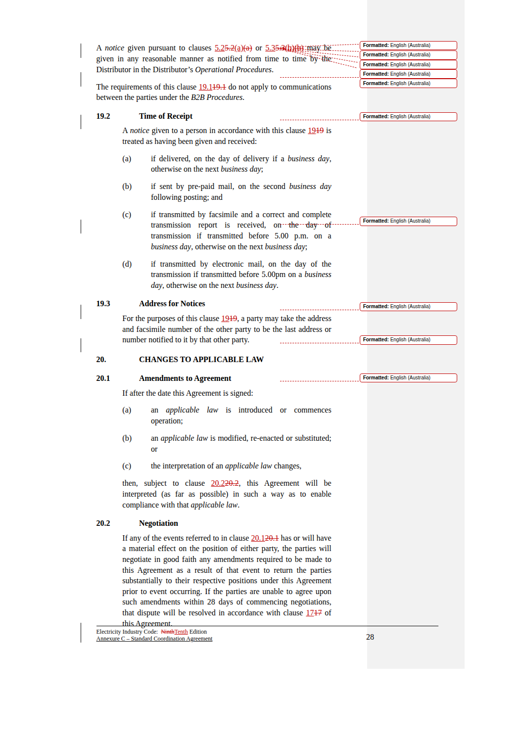A notice given pursuant to clauses 5.25.2(a)(a) or 5.35.3(b)(b) may be given in any reasonable manner as notified from time to time by the Distributor in the Distributor’s Operational Procedures.
The requirements of this clause 19.119.1 do not apply to communications between the parties under the B2B Procedures.
19.2
Time of Receipt
A notice given to a person in accordance with this clause 1919 is treated as having been given and received:
(a)
if delivered, on the day of delivery if a business day, otherwise on the next business day;
(b)
if sent by pre-paid mail, on the second business day following posting; and
(c)
if transmitted by facsimile and a correct and complete transmission report is received, on the day of transmission if transmitted before 5.00 p.m. on a business day, otherwise on the next business day;
(d)
if transmitted by electronic mail, on the day of the transmission if transmitted before 5.00pm on a business day, otherwise on the next business day.
19.3
Address for Notices
For the purposes of this clause 1919, a party may take the address and facsimile number of the other party to be the last address or number notified to it by that other party.
20.
CHANGES TO APPLICABLE LAW
20.1
Amendments to Agreement
If after the date this Agreement is signed:
(a)
an applicable law is introduced or commences operation;
(b)
an applicable law is modified, re-enacted or substituted; or
(c)
the interpretation of an applicable law changes,
then, subject to clause 20.220.2, this Agreement will be interpreted (as far as possible) in such a way as to enable compliance with that applicable law.
20.2
Negotiation
If any of the events referred to in clause 20.120.1 has or will have a material effect on the position of either party, the parties will negotiate in good faith any amendments required to be made to this Agreement as a result of that event to return the parties substantially to their respective positions under this Agreement prior to event occurring. If the parties are unable to agree upon such amendments within 28 days of commencing negotiations, that dispute will be resolved in accordance with clause 1717 of this Agreement.
Formatted: English (Australia)
Formatted: English (Australia)
Formatted: English (Australia)
Formatted: English (Australia)
Formatted: English (Australia)
Formatted: English (Australia)
Formatted: English (Australia)
Formatted: English (Australia)
Formatted: English (Australia)
Formatted: English (Australia)
Electricity Industry Code: Ninth Tenth Edition
Annexure C – Standard Coordination Agreement
28